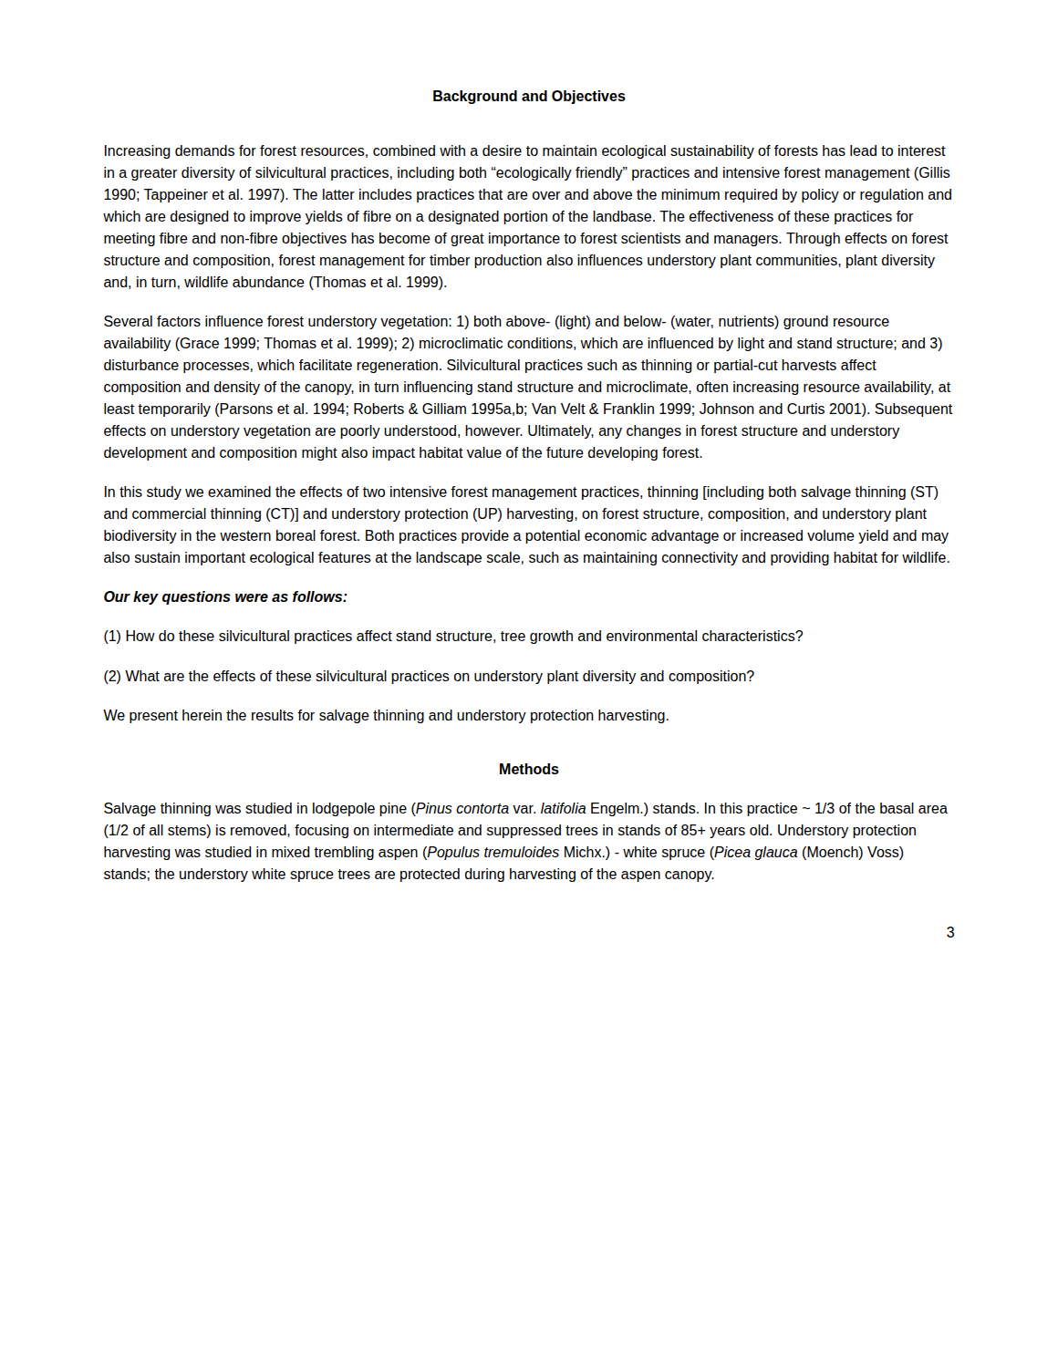Background and Objectives
Increasing demands for forest resources, combined with a desire to maintain ecological sustainability of forests has lead to interest in a greater diversity of silvicultural practices, including both “ecologically friendly” practices and intensive forest management (Gillis 1990; Tappeiner et al. 1997). The latter includes practices that are over and above the minimum required by policy or regulation and which are designed to improve yields of fibre on a designated portion of the landbase. The effectiveness of these practices for meeting fibre and non-fibre objectives has become of great importance to forest scientists and managers. Through effects on forest structure and composition, forest management for timber production also influences understory plant communities, plant diversity and, in turn, wildlife abundance (Thomas et al. 1999).
Several factors influence forest understory vegetation: 1) both above- (light) and below- (water, nutrients) ground resource availability (Grace 1999; Thomas et al. 1999); 2) microclimatic conditions, which are influenced by light and stand structure; and 3) disturbance processes, which facilitate regeneration. Silvicultural practices such as thinning or partial-cut harvests affect composition and density of the canopy, in turn influencing stand structure and microclimate, often increasing resource availability, at least temporarily (Parsons et al. 1994; Roberts & Gilliam 1995a,b; Van Velt & Franklin 1999; Johnson and Curtis 2001). Subsequent effects on understory vegetation are poorly understood, however. Ultimately, any changes in forest structure and understory development and composition might also impact habitat value of the future developing forest.
In this study we examined the effects of two intensive forest management practices, thinning [including both salvage thinning (ST) and commercial thinning (CT)] and understory protection (UP) harvesting, on forest structure, composition, and understory plant biodiversity in the western boreal forest. Both practices provide a potential economic advantage or increased volume yield and may also sustain important ecological features at the landscape scale, such as maintaining connectivity and providing habitat for wildlife.
Our key questions were as follows:
(1) How do these silvicultural practices affect stand structure, tree growth and environmental characteristics?
(2) What are the effects of these silvicultural practices on understory plant diversity and composition?
We present herein the results for salvage thinning and understory protection harvesting.
Methods
Salvage thinning was studied in lodgepole pine (Pinus contorta var. latifolia Engelm.) stands. In this practice ~ 1/3 of the basal area (1/2 of all stems) is removed, focusing on intermediate and suppressed trees in stands of 85+ years old. Understory protection harvesting was studied in mixed trembling aspen (Populus tremuloides Michx.) - white spruce (Picea glauca (Moench) Voss) stands; the understory white spruce trees are protected during harvesting of the aspen canopy.
3